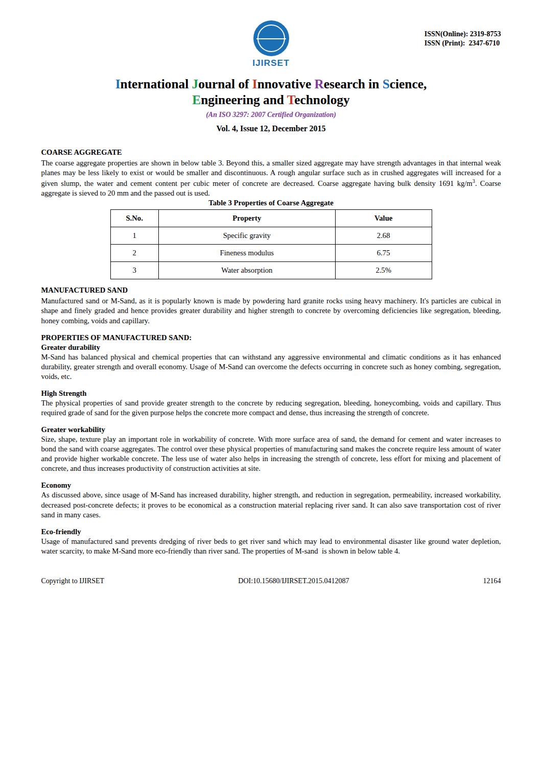ISSN(Online): 2319-8753
ISSN (Print): 2347-6710
IJIRSET
International Journal of Innovative Research in Science,
Engineering and Technology
(An ISO 3297: 2007 Certified Organization)
Vol. 4, Issue 12, December 2015
Coarse Aggregate
The coarse aggregate properties are shown in below table 3. Beyond this, a smaller sized aggregate may have strength advantages in that internal weak planes may be less likely to exist or would be smaller and discontinuous. A rough angular surface such as in crushed aggregates will increased for a given slump, the water and cement content per cubic meter of concrete are decreased. Coarse aggregate having bulk density 1691 kg/m3. Coarse aggregate is sieved to 20 mm and the passed out is used.
Table 3 Properties of Coarse Aggregate
| S.No. | Property | Value |
| --- | --- | --- |
| 1 | Specific gravity | 2.68 |
| 2 | Fineness modulus | 6.75 |
| 3 | Water absorption | 2.5% |
Manufactured Sand
Manufactured sand or M-Sand, as it is popularly known is made by powdering hard granite rocks using heavy machinery. It's particles are cubical in shape and finely graded and hence provides greater durability and higher strength to concrete by overcoming deficiencies like segregation, bleeding, honey combing, voids and capillary.
PROPERTIES OF MANUFACTURED SAND:
Greater durability
M-Sand has balanced physical and chemical properties that can withstand any aggressive environmental and climatic conditions as it has enhanced durability, greater strength and overall economy. Usage of M-Sand can overcome the defects occurring in concrete such as honey combing, segregation, voids, etc.
High Strength
The physical properties of sand provide greater strength to the concrete by reducing segregation, bleeding, honeycombing, voids and capillary. Thus required grade of sand for the given purpose helps the concrete more compact and dense, thus increasing the strength of concrete.
Greater workability
Size, shape, texture play an important role in workability of concrete. With more surface area of sand, the demand for cement and water increases to bond the sand with coarse aggregates. The control over these physical properties of manufacturing sand makes the concrete require less amount of water and provide higher workable concrete. The less use of water also helps in increasing the strength of concrete, less effort for mixing and placement of concrete, and thus increases productivity of construction activities at site.
Economy
As discussed above, since usage of M-Sand has increased durability, higher strength, and reduction in segregation, permeability, increased workability, decreased post-concrete defects; it proves to be economical as a construction material replacing river sand. It can also save transportation cost of river sand in many cases.
Eco-friendly
Usage of manufactured sand prevents dredging of river beds to get river sand which may lead to environmental disaster like ground water depletion, water scarcity, to make M-Sand more eco-friendly than river sand. The properties of M-sand is shown in below table 4.
Copyright to IJIRSET DOI:10.15680/IJIRSET.2015.0412087 12164